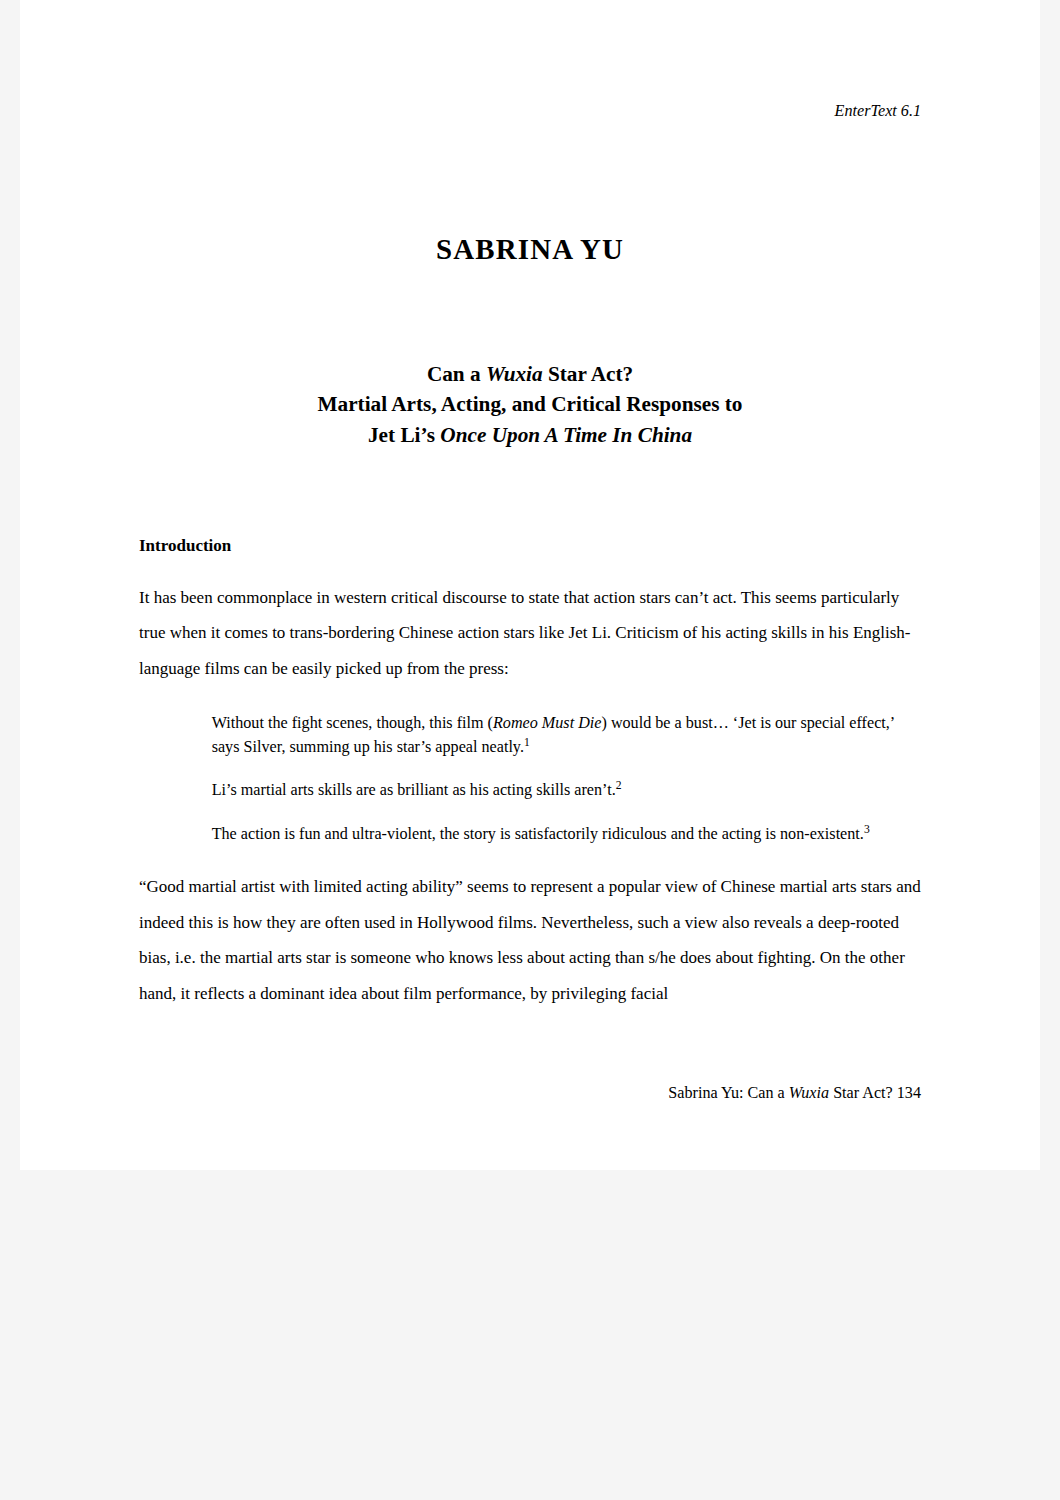EnterText 6.1
SABRINA YU
Can a Wuxia Star Act?
Martial Arts, Acting, and Critical Responses to
Jet Li’s Once Upon A Time In China
Introduction
It has been commonplace in western critical discourse to state that action stars can’t act. This seems particularly true when it comes to trans-bordering Chinese action stars like Jet Li. Criticism of his acting skills in his English-language films can be easily picked up from the press:
Without the fight scenes, though, this film (Romeo Must Die) would be a bust… ‘Jet is our special effect,’ says Silver, summing up his star’s appeal neatly.1
Li’s martial arts skills are as brilliant as his acting skills aren’t.2
The action is fun and ultra-violent, the story is satisfactorily ridiculous and the acting is non-existent.3
“Good martial artist with limited acting ability” seems to represent a popular view of Chinese martial arts stars and indeed this is how they are often used in Hollywood films. Nevertheless, such a view also reveals a deep-rooted bias, i.e. the martial arts star is someone who knows less about acting than s/he does about fighting. On the other hand, it reflects a dominant idea about film performance, by privileging facial
Sabrina Yu: Can a Wuxia Star Act? 134